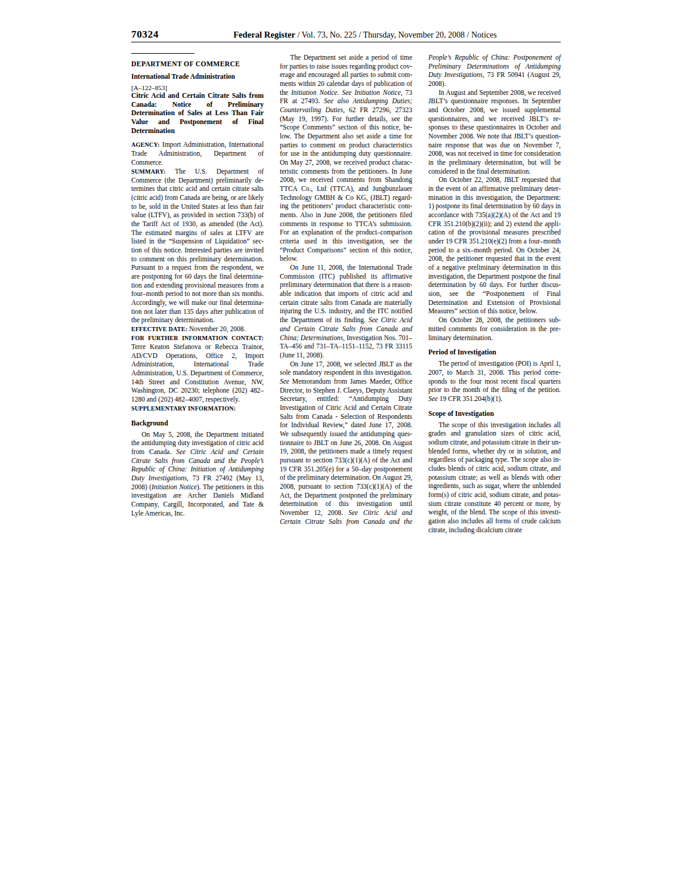70324
Federal Register / Vol. 73, No. 225 / Thursday, November 20, 2008 / Notices
DEPARTMENT OF COMMERCE
International Trade Administration
[A–122–853]
Citric Acid and Certain Citrate Salts from Canada: Notice of Preliminary Determination of Sales at Less Than Fair Value and Postponement of Final Determination
AGENCY: Import Administration, International Trade Administration, Department of Commerce.
SUMMARY: The U.S. Department of Commerce (the Department) preliminarily determines that citric acid and certain citrate salts (citric acid) from Canada are being, or are likely to be, sold in the United States at less than fair value (LTFV), as provided in section 733(b) of the Tariff Act of 1930, as amended (the Act). The estimated margins of sales at LTFV are listed in the “Suspension of Liquidation” section of this notice. Interested parties are invited to comment on this preliminary determination. Pursuant to a request from the respondent, we are postponing for 60 days the final determination and extending provisional measures from a four–month period to not more than six months. Accordingly, we will make our final determination not later than 135 days after publication of the preliminary determination.
EFFECTIVE DATE: November 20, 2008.
FOR FURTHER INFORMATION CONTACT: Terre Keaton Stefanova or Rebecca Trainor, AD/CVD Operations, Office 2, Import Administration, International Trade Administration, U.S. Department of Commerce, 14th Street and Constitution Avenue, NW, Washington, DC 20230; telephone (202) 482–1280 and (202) 482–4007, respectively.
SUPPLEMENTARY INFORMATION:
Background
On May 5, 2008, the Department initiated the antidumping duty investigation of citric acid from Canada. See Citric Acid and Certain Citrate Salts from Canada and the People’s Republic of China: Initiation of Antidumping Duty Investigations, 73 FR 27492 (May 13, 2008) (Initiation Notice). The petitioners in this investigation are Archer Daniels Midland Company, Cargill, Incorporated, and Tate & Lyle Americas, Inc.
The Department set aside a period of time for parties to raise issues regarding product coverage and encouraged all parties to submit comments within 20 calendar days of publication of the Initiation Notice. See Initiation Notice, 73 FR at 27493. See also Antidumping Duties; Countervailing Duties, 62 FR 27296, 27323 (May 19, 1997). For further details, see the “Scope Comments” section of this notice, below. The Department also set aside a time for parties to comment on product characteristics for use in the antidumping duty questionnaire. On May 27, 2008, we received product characteristic comments from the petitioners. In June 2008, we received comments from Shandong TTCA Co., Ltd (TTCA), and Jungbunzlauer Technology GMBH & Co KG, (JBLT) regarding the petitioners’ product characteristic comments. Also in June 2008, the petitioners filed comments in response to TTCA’s submission. For an explanation of the product–comparison criteria used in this investigation, see the “Product Comparisons” section of this notice, below.
On June 11, 2008, the International Trade Commission (ITC) published its affirmative preliminary determination that there is a reasonable indication that imports of citric acid and certain citrate salts from Canada are materially injuring the U.S. industry, and the ITC notified the Department of its finding. See Citric Acid and Certain Citrate Salts from Canada and China; Determinations, Investigation Nos. 701–TA–456 and 731–TA–1151–1152, 73 FR 33115 (June 11, 2008).
On June 17, 2008, we selected JBLT as the sole mandatory respondent in this investigation. See Memorandum from James Maeder, Office Director, to Stephen J. Claeys, Deputy Assistant Secretary, entitled: “Antidumping Duty Investigation of Citric Acid and Certain Citrate Salts from Canada - Selection of Respondents for Individual Review,” dated June 17, 2008. We subsequently issued the antidumping questionnaire to JBLT on June 26, 2008. On August 19, 2008, the petitioners made a timely request pursuant to section 733(c)(1)(A) of the Act and 19 CFR 351.205(e) for a 50–day postponement of the preliminary determination. On August 29, 2008, pursuant to section 733(c)(1)(A) of the Act, the Department postponed the preliminary determination of this investigation until November 12, 2008. See Citric Acid and Certain Citrate Salts from Canada and the People’s Republic of China: Postponement of Preliminary Determinations of Antidumping Duty Investigations, 73 FR 50941 (August 29, 2008).
In August and September 2008, we received JBLT’s questionnaire responses. In September and October 2008, we issued supplemental questionnaires, and we received JBLT’s responses to these questionnaires in October and November 2008. We note that JBLT’s questionnaire response that was due on November 7, 2008, was not received in time for consideration in the preliminary determination, but will be considered in the final determination.
On October 22, 2008, JBLT requested that in the event of an affirmative preliminary determination in this investigation, the Department: 1) postpone its final determination by 60 days in accordance with 735(a)(2)(A) of the Act and 19 CFR 351.210(b)(2)(ii); and 2) extend the application of the provisional measures prescribed under 19 CFR 351.210(e)(2) from a four–month period to a six–month period. On October 24, 2008, the petitioner requested that in the event of a negative preliminary determination in this investigation, the Department postpone the final determination by 60 days. For further discussion, see the “Postponement of Final Determination and Extension of Provisional Measures” section of this notice, below.
On October 28, 2008, the petitioners submitted comments for consideration in the preliminary determination.
Period of Investigation
The period of investigation (POI) is April 1, 2007, to March 31, 2008. This period corresponds to the four most recent fiscal quarters prior to the month of the filing of the petition. See 19 CFR 351.204(b)(1).
Scope of Investigation
The scope of this investigation includes all grades and granulation sizes of citric acid, sodium citrate, and potassium citrate in their unblended forms, whether dry or in solution, and regardless of packaging type. The scope also includes blends of citric acid, sodium citrate, and potassium citrate; as well as blends with other ingredients, such as sugar, where the unblended form(s) of citric acid, sodium citrate, and potassium citrate constitute 40 percent or more, by weight, of the blend. The scope of this investigation also includes all forms of crude calcium citrate, including dicalcium citrate